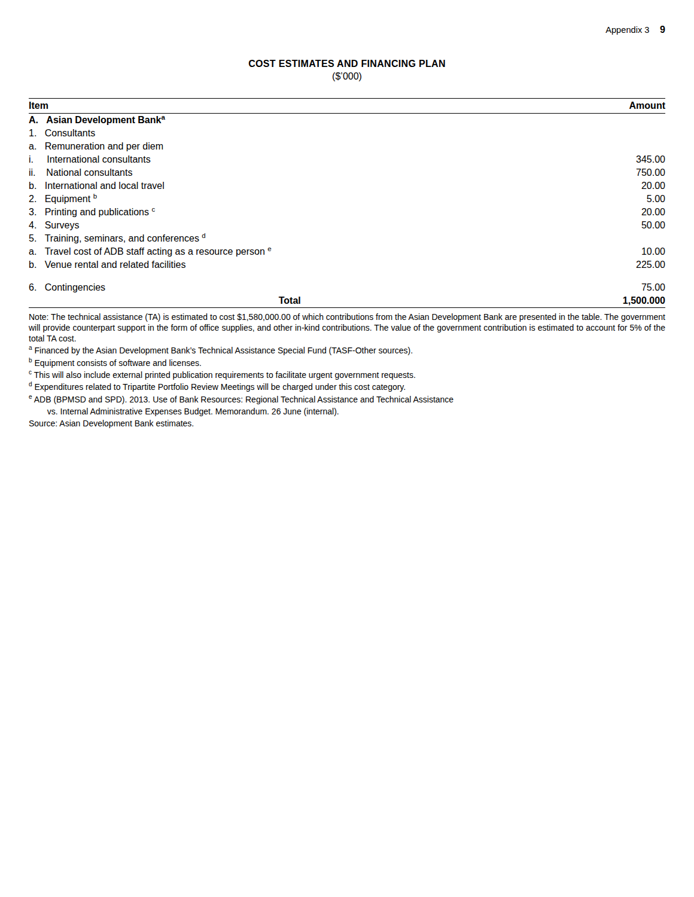Appendix 39
COST ESTIMATES AND FINANCING PLAN
($’000)
| Item | Amount |
| --- | --- |
| A. Asian Development Bank a | |
| 1. Consultants | |
| a. Remuneration and per diem | |
| i. International consultants | 345.00 |
| ii. National consultants | 750.00 |
| b. International and local travel | 20.00 |
| 2. Equipment b | 5.00 |
| 3. Printing and publications c | 20.00 |
| 4. Surveys | 50.00 |
| 5. Training, seminars, and conferences d | |
| a. Travel cost of ADB staff acting as a resource person e | 10.00 |
| b. Venue rental and related facilities | 225.00 |
| 6. Contingencies | 75.00 |
| Total | 1,500.000 |
Note: The technical assistance (TA) is estimated to cost $1,580,000.00 of which contributions from the Asian Development Bank are presented in the table. The government will provide counterpart support in the form of office supplies, and other in-kind contributions. The value of the government contribution is estimated to account for 5% of the total TA cost.
a Financed by the Asian Development Bank’s Technical Assistance Special Fund (TASF-Other sources).
b Equipment consists of software and licenses.
c This will also include external printed publication requirements to facilitate urgent government requests.
d Expenditures related to Tripartite Portfolio Review Meetings will be charged under this cost category.
e ADB (BPMSD and SPD). 2013. Use of Bank Resources: Regional Technical Assistance and Technical Assistance
vs. Internal Administrative Expenses Budget. Memorandum. 26 June (internal).
Source: Asian Development Bank estimates.